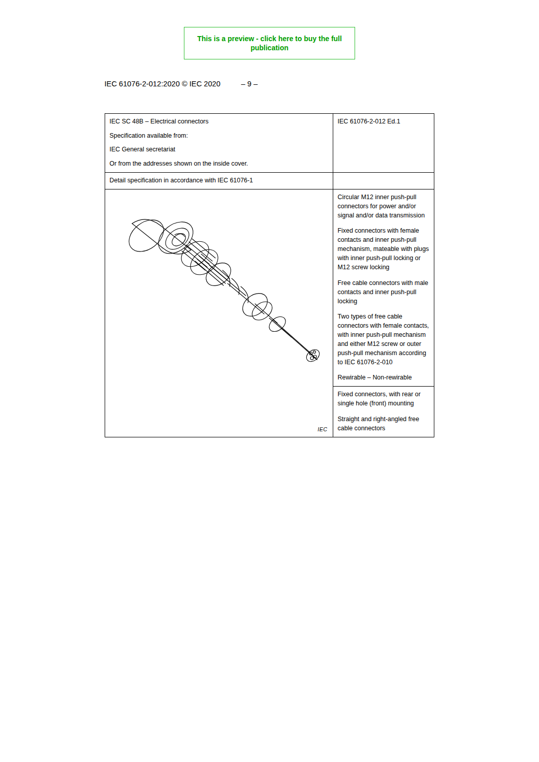This is a preview - click here to buy the full publication
IEC 61076-2-012:2020 © IEC 2020 – 9 –
| IEC SC 48B – Electrical connectors Specification available from: IEC General secretariat Or from the addresses shown on the inside cover. | IEC 61076-2-012 Ed.1 |
| Detail specification in accordance with IEC 61076-1 | |
| IEC | Circular M12 inner push-pull connectors for power and/or signal and/or data transmission Fixed connectors with female contacts and inner push-pull mechanism, mateable with plugs with inner push-pull locking or M12 screw locking Free cable connectors with male contacts and inner push-pull locking Two types of free cable connectors with female contacts, with inner push-pull mechanism and either M12 screw or outer push-pull mechanism according to IEC 61076-2-010 Rewirable – Non-rewirable |
| Fixed connectors, with rear or single hole (front) mounting Straight and right-angled free cable connectors |